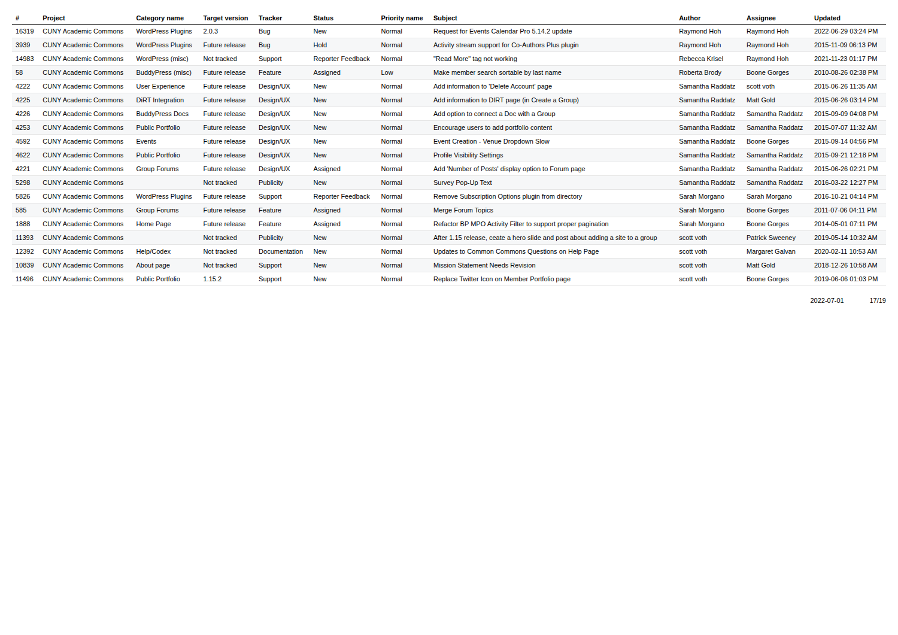| # | Project | Category name | Target version | Tracker | Status | Priority name | Subject | Author | Assignee | Updated |
| --- | --- | --- | --- | --- | --- | --- | --- | --- | --- | --- |
| 16319 | CUNY Academic Commons | WordPress Plugins | 2.0.3 | Bug | New | Normal | Request for Events Calendar Pro 5.14.2 update | Raymond Hoh | Raymond Hoh | 2022-06-29 03:24 PM |
| 3939 | CUNY Academic Commons | WordPress Plugins | Future release | Bug | Hold | Normal | Activity stream support for Co-Authors Plus plugin | Raymond Hoh | Raymond Hoh | 2015-11-09 06:13 PM |
| 14983 | CUNY Academic Commons | WordPress (misc) | Not tracked | Support | Reporter Feedback | Normal | "Read More" tag not working | Rebecca Krisel | Raymond Hoh | 2021-11-23 01:17 PM |
| 58 | CUNY Academic Commons | BuddyPress (misc) | Future release | Feature | Assigned | Low | Make member search sortable by last name | Roberta Brody | Boone Gorges | 2010-08-26 02:38 PM |
| 4222 | CUNY Academic Commons | User Experience | Future release | Design/UX | New | Normal | Add information to 'Delete Account' page | Samantha Raddatz | scott voth | 2015-06-26 11:35 AM |
| 4225 | CUNY Academic Commons | DiRT Integration | Future release | Design/UX | New | Normal | Add information to DIRT page (in Create a Group) | Samantha Raddatz | Matt Gold | 2015-06-26 03:14 PM |
| 4226 | CUNY Academic Commons | BuddyPress Docs | Future release | Design/UX | New | Normal | Add option to connect a Doc with a Group | Samantha Raddatz | Samantha Raddatz | 2015-09-09 04:08 PM |
| 4253 | CUNY Academic Commons | Public Portfolio | Future release | Design/UX | New | Normal | Encourage users to add portfolio content | Samantha Raddatz | Samantha Raddatz | 2015-07-07 11:32 AM |
| 4592 | CUNY Academic Commons | Events | Future release | Design/UX | New | Normal | Event Creation - Venue Dropdown Slow | Samantha Raddatz | Boone Gorges | 2015-09-14 04:56 PM |
| 4622 | CUNY Academic Commons | Public Portfolio | Future release | Design/UX | New | Normal | Profile Visibility Settings | Samantha Raddatz | Samantha Raddatz | 2015-09-21 12:18 PM |
| 4221 | CUNY Academic Commons | Group Forums | Future release | Design/UX | Assigned | Normal | Add 'Number of Posts' display option to Forum page | Samantha Raddatz | Samantha Raddatz | 2015-06-26 02:21 PM |
| 5298 | CUNY Academic Commons | | Not tracked | Publicity | New | Normal | Survey Pop-Up Text | Samantha Raddatz | Samantha Raddatz | 2016-03-22 12:27 PM |
| 5826 | CUNY Academic Commons | WordPress Plugins | Future release | Support | Reporter Feedback | Normal | Remove Subscription Options plugin from directory | Sarah Morgano | Sarah Morgano | 2016-10-21 04:14 PM |
| 585 | CUNY Academic Commons | Group Forums | Future release | Feature | Assigned | Normal | Merge Forum Topics | Sarah Morgano | Boone Gorges | 2011-07-06 04:11 PM |
| 1888 | CUNY Academic Commons | Home Page | Future release | Feature | Assigned | Normal | Refactor BP MPO Activity Filter to support proper pagination | Sarah Morgano | Boone Gorges | 2014-05-01 07:11 PM |
| 11393 | CUNY Academic Commons | | Not tracked | Publicity | New | Normal | After 1.15 release, ceate a hero slide and post about adding a site to a group | scott voth | Patrick Sweeney | 2019-05-14 10:32 AM |
| 12392 | CUNY Academic Commons | Help/Codex | Not tracked | Documentation | New | Normal | Updates to Common Commons Questions on Help Page | scott voth | Margaret Galvan | 2020-02-11 10:53 AM |
| 10839 | CUNY Academic Commons | About page | Not tracked | Support | New | Normal | Mission Statement Needs Revision | scott voth | Matt Gold | 2018-12-26 10:58 AM |
| 11496 | CUNY Academic Commons | Public Portfolio | 1.15.2 | Support | New | Normal | Replace Twitter Icon on Member Portfolio page | scott voth | Boone Gorges | 2019-06-06 01:03 PM |
2022-07-01 17/19